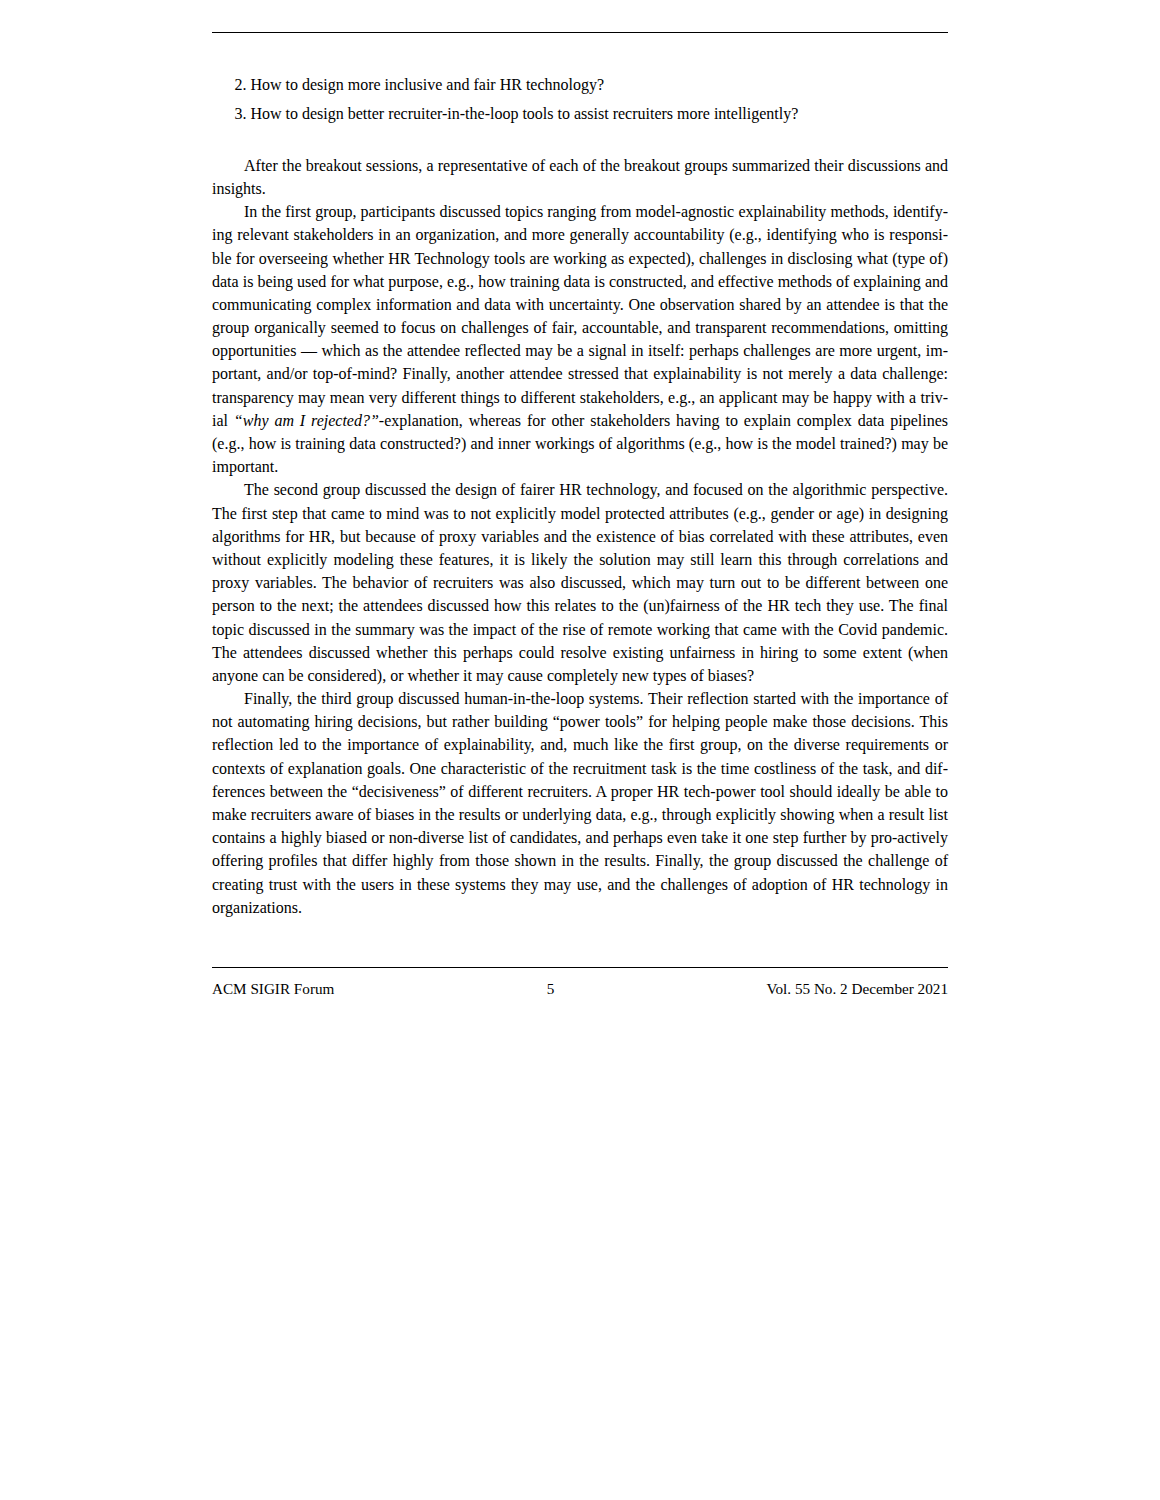How to design more inclusive and fair HR technology?
How to design better recruiter-in-the-loop tools to assist recruiters more intelligently?
After the breakout sessions, a representative of each of the breakout groups summarized their discussions and insights.
In the first group, participants discussed topics ranging from model-agnostic explainability methods, identifying relevant stakeholders in an organization, and more generally accountability (e.g., identifying who is responsible for overseeing whether HR Technology tools are working as expected), challenges in disclosing what (type of) data is being used for what purpose, e.g., how training data is constructed, and effective methods of explaining and communicating complex information and data with uncertainty. One observation shared by an attendee is that the group organically seemed to focus on challenges of fair, accountable, and transparent recommendations, omitting opportunities — which as the attendee reflected may be a signal in itself: perhaps challenges are more urgent, important, and/or top-of-mind? Finally, another attendee stressed that explainability is not merely a data challenge: transparency may mean very different things to different stakeholders, e.g., an applicant may be happy with a trivial “why am I rejected?”-explanation, whereas for other stakeholders having to explain complex data pipelines (e.g., how is training data constructed?) and inner workings of algorithms (e.g., how is the model trained?) may be important.
The second group discussed the design of fairer HR technology, and focused on the algorithmic perspective. The first step that came to mind was to not explicitly model protected attributes (e.g., gender or age) in designing algorithms for HR, but because of proxy variables and the existence of bias correlated with these attributes, even without explicitly modeling these features, it is likely the solution may still learn this through correlations and proxy variables. The behavior of recruiters was also discussed, which may turn out to be different between one person to the next; the attendees discussed how this relates to the (un)fairness of the HR tech they use. The final topic discussed in the summary was the impact of the rise of remote working that came with the Covid pandemic. The attendees discussed whether this perhaps could resolve existing unfairness in hiring to some extent (when anyone can be considered), or whether it may cause completely new types of biases?
Finally, the third group discussed human-in-the-loop systems. Their reflection started with the importance of not automating hiring decisions, but rather building “power tools” for helping people make those decisions. This reflection led to the importance of explainability, and, much like the first group, on the diverse requirements or contexts of explanation goals. One characteristic of the recruitment task is the time costliness of the task, and differences between the “decisiveness” of different recruiters. A proper HR tech-power tool should ideally be able to make recruiters aware of biases in the results or underlying data, e.g., through explicitly showing when a result list contains a highly biased or non-diverse list of candidates, and perhaps even take it one step further by pro-actively offering profiles that differ highly from those shown in the results. Finally, the group discussed the challenge of creating trust with the users in these systems they may use, and the challenges of adoption of HR technology in organizations.
ACM SIGIR Forum 5 Vol. 55 No. 2 December 2021